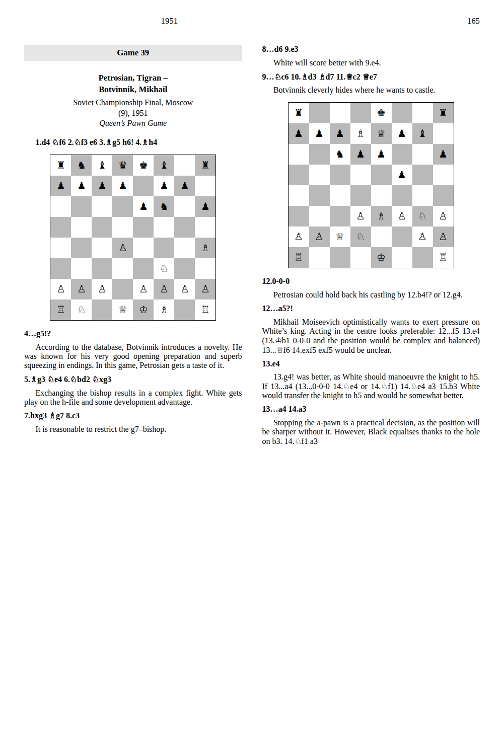1951 165
Game 39
Petrosian, Tigran –
Botvinnik, Mikhail
Soviet Championship Final, Moscow
(9), 1951
Queen’s Pawn Game
1. d4 ♘f6 2.♘f3 e6 3.♗g5 h6! 4.♗h4
| ♜ | ♞ | ♝ | ♛ | ♚ | ♝ | | ♜ |
| ♟ | ♟ | ♟ | ♟ | | ♟ | ♟ | |
| | | | | ♟ | ♞ | | ♟ |
| | | | ♙ | | | | ♗ |
| | | | | | ♘ | | |
| ♙ | ♙ | ♙ | | ♙ | ♙ | ♙ | ♙ |
| ♖ | ♘ | | ♕ | ♔ | ♗ | | ♖ |
4…g5!?
According to the database, Botvinnik introduces a novelty. He was known for his very good opening preparation and superb squeezing in endings. In this game, Petrosian gets a taste of it.
5.♗g3 ♘e4 6.♘bd2 ♘xg3
Exchanging the bishop results in a complex fight. White gets play on the h-file and some development advantage.
7. hxg3 ♗g7 8. c3
It is reasonable to restrict the g7–bishop.
8…d6 9. e3
White will score better with 9.e4.
9…♘c6 10.♗d3 ♗d7 11.♕c2 ♕e7
Botvinnik cleverly hides where he wants to castle.
| ♜ | | | | ♚ | | | ♜ |
| ♟ | ♟ | ♟ | ♗ | ♕ | ♟ | ♝ | |
| | | ♞ | ♟ | ♟ | | | ♟ |
| | | | | | ♟ | | |
| | | | ♙ | ♗ | ♙ | ♘ | ♙ |
| ♙ | ♙ | ♕ | ♘ | | | ♙ | ♙ |
| ♖ | | | | ♔ | | | ♖ |
12. 0-0-0
Petrosian could hold back his castling by 12.b4!? or 12.g4.
12…a5?!
Mikhail Moiseevich optimistically wants to exert pressure on White’s king. Acting in the centre looks preferable: 12...f5 13.e4 (13.♔b1 0-0-0 and the position would be complex and balanced) 13...♕f6 14.exf5 exf5 would be unclear.
13. e4
13.g4! was better, as White should manoeuvre the knight to h5. If 13...a4 (13...0-0-0 14.♘e4 or 14.♘f1) 14.♘e4 a3 15.b3 White would transfer the knight to h5 and would be somewhat better.
13…a4 14. a3
Stopping the a-pawn is a practical decision, as the position will be sharper without it. However, Black equalises thanks to the hole on b3. 14.♘f1 a3